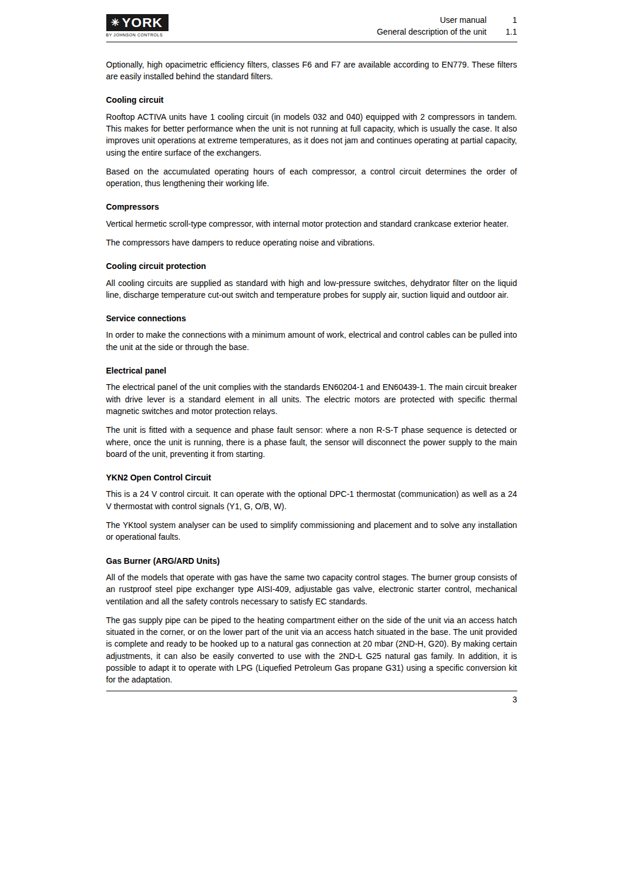✳YORK
BY JOHNSON CONTROLS
User manual 1
General description of the unit 1.1
Optionally, high opacimetric efficiency filters, classes F6 and F7 are available according to EN779. These filters are easily installed behind the standard filters.
Cooling circuit
Rooftop ACTIVA units have 1 cooling circuit (in models 032 and 040) equipped with 2 compressors in tandem. This makes for better performance when the unit is not running at full capacity, which is usually the case. It also improves unit operations at extreme temperatures, as it does not jam and continues operating at partial capacity, using the entire surface of the exchangers.
Based on the accumulated operating hours of each compressor, a control circuit determines the order of operation, thus lengthening their working life.
Compressors
Vertical hermetic scroll-type compressor, with internal motor protection and standard crankcase exterior heater.
The compressors have dampers to reduce operating noise and vibrations.
Cooling circuit protection
All cooling circuits are supplied as standard with high and low-pressure switches, dehydrator filter on the liquid line, discharge temperature cut-out switch and temperature probes for supply air, suction liquid and outdoor air.
Service connections
In order to make the connections with a minimum amount of work, electrical and control cables can be pulled into the unit at the side or through the base.
Electrical panel
The electrical panel of the unit complies with the standards EN60204-1 and EN60439-1. The main circuit breaker with drive lever is a standard element in all units. The electric motors are protected with specific thermal magnetic switches and motor protection relays.
The unit is fitted with a sequence and phase fault sensor: where a non R-S-T phase sequence is detected or where, once the unit is running, there is a phase fault, the sensor will disconnect the power supply to the main board of the unit, preventing it from starting.
YKN2 Open Control Circuit
This is a 24 V control circuit. It can operate with the optional DPC-1 thermostat (communication) as well as a 24 V thermostat with control signals (Y1, G, O/B, W).
The YKtool system analyser can be used to simplify commissioning and placement and to solve any installation or operational faults.
Gas Burner (ARG/ARD Units)
All of the models that operate with gas have the same two capacity control stages. The burner group consists of an rustproof steel pipe exchanger type AISI-409, adjustable gas valve, electronic starter control, mechanical ventilation and all the safety controls necessary to satisfy EC standards.
The gas supply pipe can be piped to the heating compartment either on the side of the unit via an access hatch situated in the corner, or on the lower part of the unit via an access hatch situated in the base. The unit provided is complete and ready to be hooked up to a natural gas connection at 20 mbar (2ND-H, G20). By making certain adjustments, it can also be easily converted to use with the 2ND-L G25 natural gas family. In addition, it is possible to adapt it to operate with LPG (Liquefied Petroleum Gas propane G31) using a specific conversion kit for the adaptation.
3